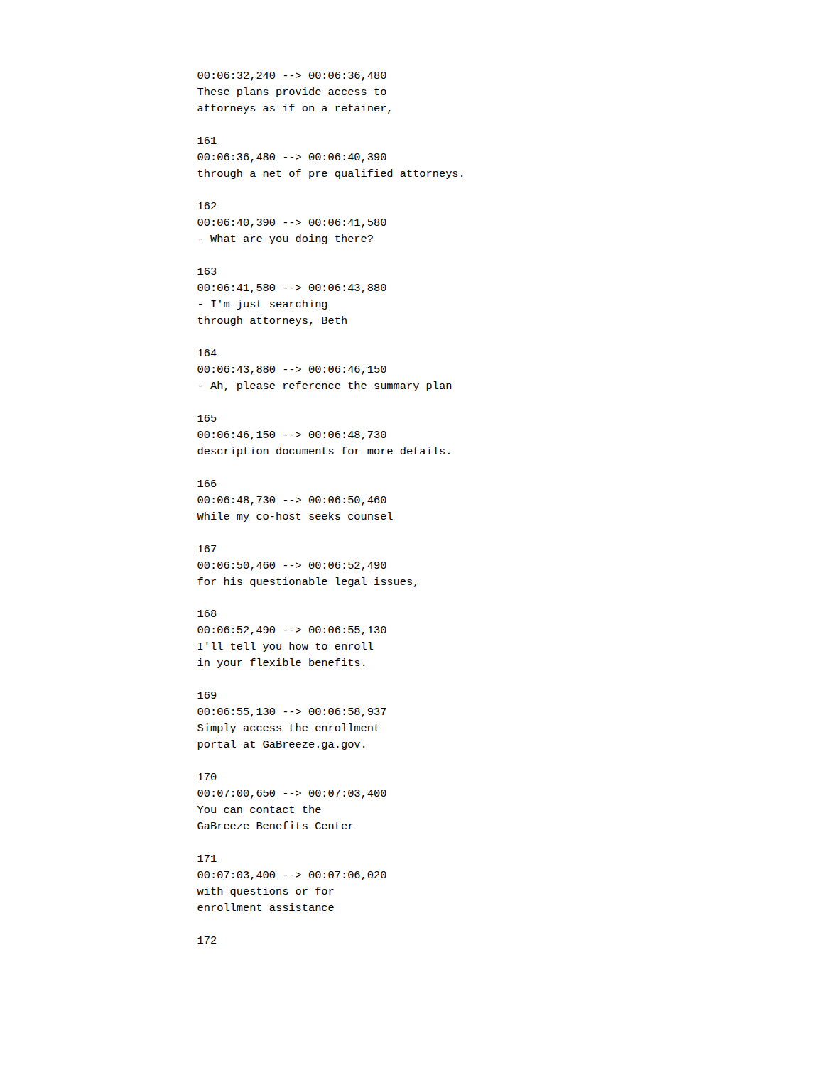00:06:32,240 --> 00:06:36,480
These plans provide access to
attorneys as if on a retainer,

161
00:06:36,480 --> 00:06:40,390
through a net of pre qualified attorneys.

162
00:06:40,390 --> 00:06:41,580
- What are you doing there?

163
00:06:41,580 --> 00:06:43,880
- I'm just searching
through attorneys, Beth

164
00:06:43,880 --> 00:06:46,150
- Ah, please reference the summary plan

165
00:06:46,150 --> 00:06:48,730
description documents for more details.

166
00:06:48,730 --> 00:06:50,460
While my co-host seeks counsel

167
00:06:50,460 --> 00:06:52,490
for his questionable legal issues,

168
00:06:52,490 --> 00:06:55,130
I'll tell you how to enroll
in your flexible benefits.

169
00:06:55,130 --> 00:06:58,937
Simply access the enrollment
portal at GaBreeze.ga.gov.

170
00:07:00,650 --> 00:07:03,400
You can contact the
GaBreeze Benefits Center

171
00:07:03,400 --> 00:07:06,020
with questions or for
enrollment assistance

172